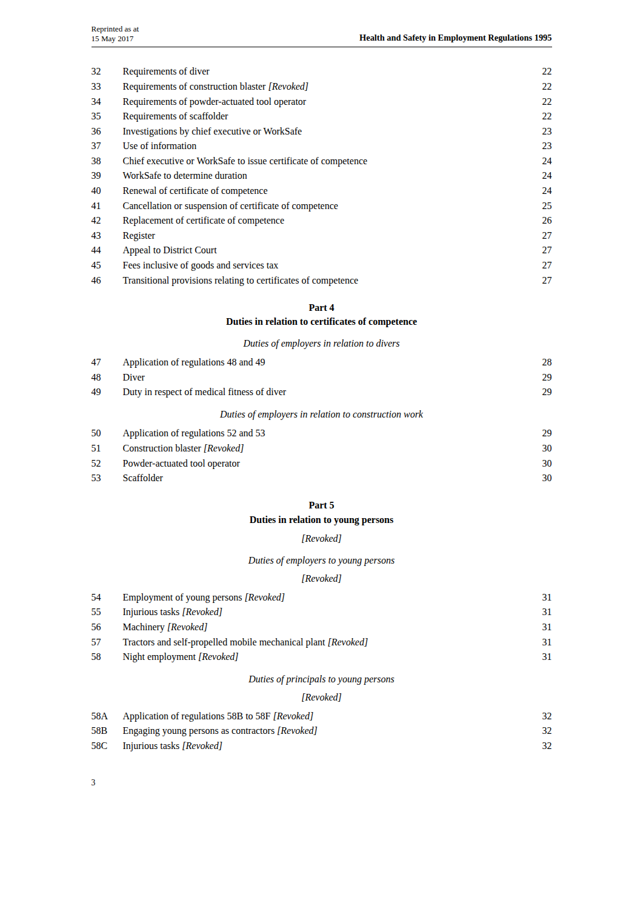Reprinted as at
15 May 2017
Health and Safety in Employment Regulations 1995
| 32 | Requirements of diver | 22 |
| 33 | Requirements of construction blaster [Revoked] | 22 |
| 34 | Requirements of powder-actuated tool operator | 22 |
| 35 | Requirements of scaffolder | 22 |
| 36 | Investigations by chief executive or WorkSafe | 23 |
| 37 | Use of information | 23 |
| 38 | Chief executive or WorkSafe to issue certificate of competence | 24 |
| 39 | WorkSafe to determine duration | 24 |
| 40 | Renewal of certificate of competence | 24 |
| 41 | Cancellation or suspension of certificate of competence | 25 |
| 42 | Replacement of certificate of competence | 26 |
| 43 | Register | 27 |
| 44 | Appeal to District Court | 27 |
| 45 | Fees inclusive of goods and services tax | 27 |
| 46 | Transitional provisions relating to certificates of competence | 27 |
Part 4
Duties in relation to certificates of competence
Duties of employers in relation to divers
| 47 | Application of regulations 48 and 49 | 28 |
| 48 | Diver | 29 |
| 49 | Duty in respect of medical fitness of diver | 29 |
Duties of employers in relation to construction work
| 50 | Application of regulations 52 and 53 | 29 |
| 51 | Construction blaster [Revoked] | 30 |
| 52 | Powder-actuated tool operator | 30 |
| 53 | Scaffolder | 30 |
Part 5
Duties in relation to young persons
[Revoked]
Duties of employers to young persons
[Revoked]
| 54 | Employment of young persons [Revoked] | 31 |
| 55 | Injurious tasks [Revoked] | 31 |
| 56 | Machinery [Revoked] | 31 |
| 57 | Tractors and self-propelled mobile mechanical plant [Revoked] | 31 |
| 58 | Night employment [Revoked] | 31 |
Duties of principals to young persons
[Revoked]
| 58A | Application of regulations 58B to 58F [Revoked] | 32 |
| 58B | Engaging young persons as contractors [Revoked] | 32 |
| 58C | Injurious tasks [Revoked] | 32 |
3